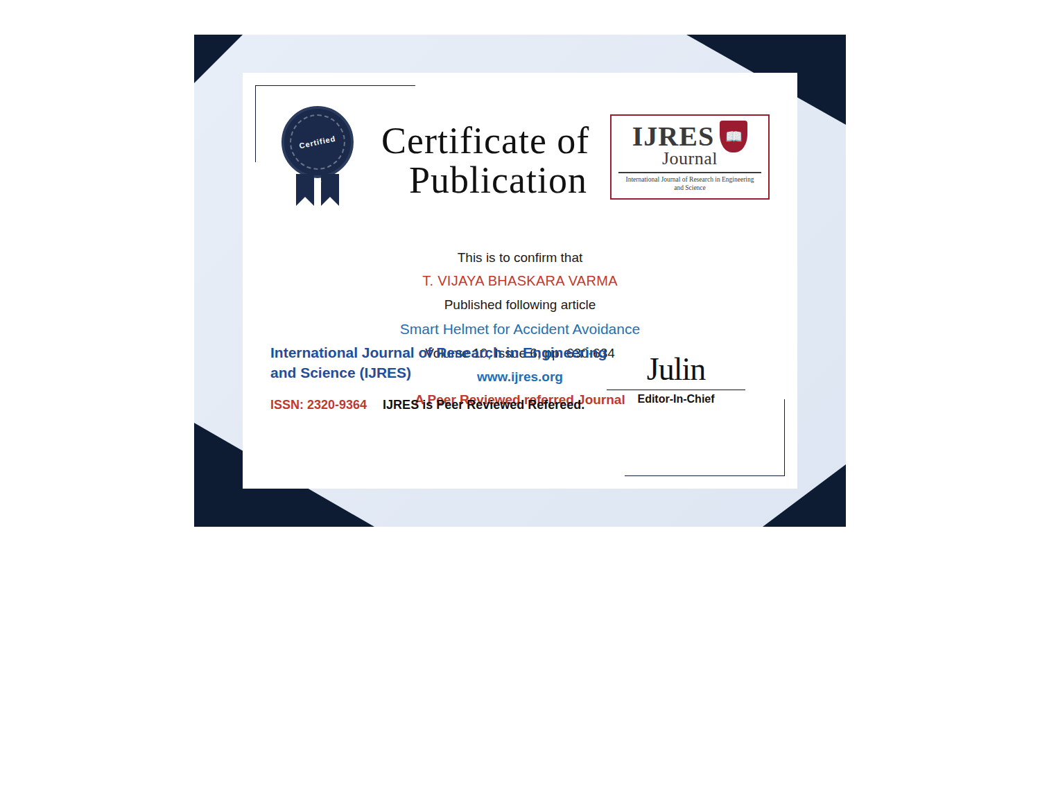Certified
★
Certificate of
Publication
IJRES 📖
Journal
International Journal of Research in Engineering
and Science
This is to confirm that
T. VIJAYA BHASKARA VARMA
Published following article
Smart Helmet for Accident Avoidance
Volume 10, Issue 6, pp: 630-634
www.ijres.org
A Peer Reviewed referred Journal
Julin
Editor-In-Chief
International Journal of Research in Engineering and Science (IJRES)
ISSN: 2320-9364 IJRES is Peer Reviewed Refereed.